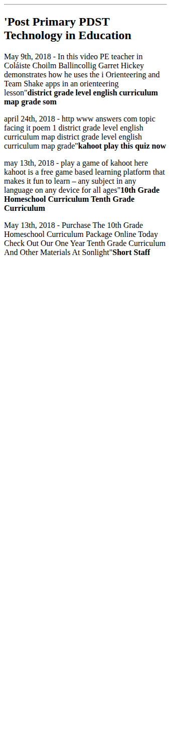'Post Primary PDST Technology in Education
May 9th, 2018 - In this video PE teacher in Coláiste Choilm Ballincollig Garret Hickey demonstrates how he uses the i Orienteering and Team Shake apps in an orienteering lesson"district grade level english curriculum map grade som
april 24th, 2018 - http www answers com topic facing it poem 1 district grade level english curriculum map district grade level english curriculum map grade"kahoot play this quiz now
may 13th, 2018 - play a game of kahoot here kahoot is a free game based learning platform that makes it fun to learn – any subject in any language on any device for all ages"10th Grade Homeschool Curriculum Tenth Grade Curriculum
May 13th, 2018 - Purchase The 10th Grade Homeschool Curriculum Package Online Today Check Out Our One Year Tenth Grade Curriculum And Other Materials At Sonlight"Short Staff